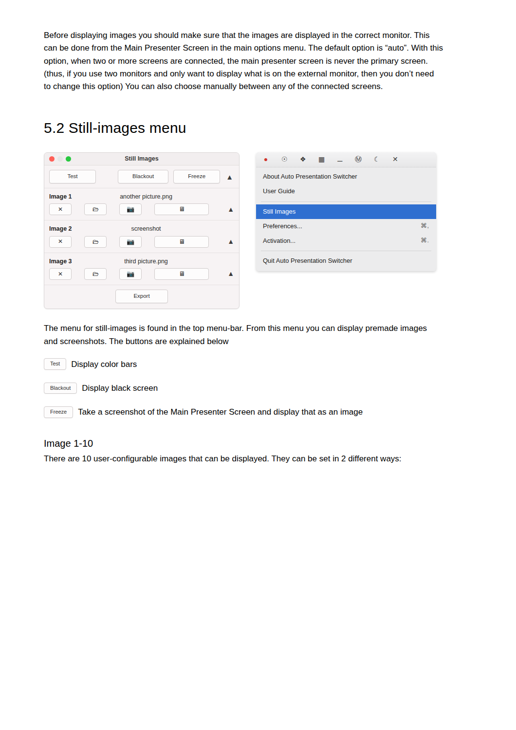Before displaying images you should make sure that the images are displayed in the correct monitor. This can be done from the Main Presenter Screen in the main options menu. The default option is “auto”. With this option, when two or more screens are connected, the main presenter screen is never the primary screen. (thus, if you use two monitors and only want to display what is on the external monitor, then you don’t need to change this option) You can also choose manually between any of the connected screens.
5.2 Still-images menu
Still Images
Test Blackout Freeze ▲
Image 1 another picture.png
✕ 🗁 📷 🖥 ▲
Image 2 screenshot
✕ 🗁 📷 🖥 ▲
Image 3 third picture.png
✕ 🗁 📷 🖥 ▲
Export
● ☉ ❖ ▦ ⚊ Ⓜ ☾ ✕
About Auto Presentation Switcher
User Guide
Still Images
Preferences...⌘,
Activation...⌘.
Quit Auto Presentation Switcher
The menu for still-images is found in the top menu-bar. From this menu you can display premade images and screenshots. The buttons are explained below
Test Display color bars
Blackout Display black screen
Freeze Take a screenshot of the Main Presenter Screen and display that as an image
Image 1-10
There are 10 user-configurable images that can be displayed. They can be set in 2 different ways: